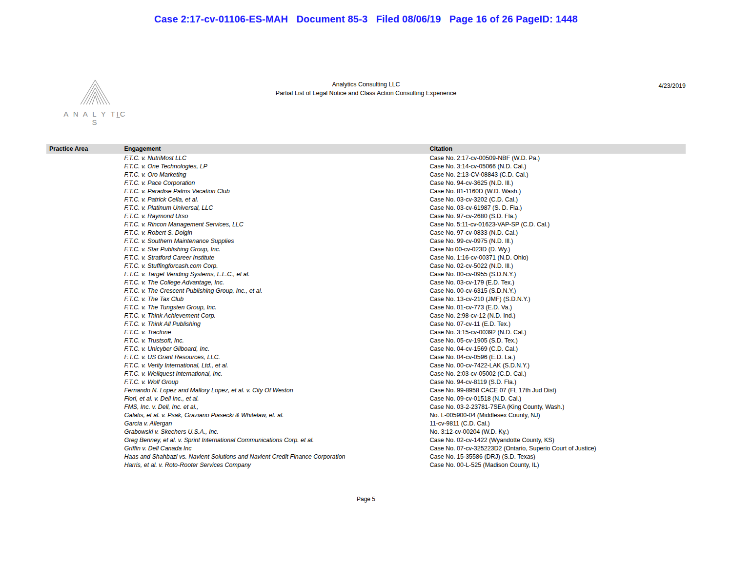Case 2:17-cv-01106-ES-MAH Document 85-3 Filed 08/06/19 Page 16 of 26 PageID: 1448
A N A L Y TIC S
Analytics Consulting LLC
Partial List of Legal Notice and Class Action Consulting Experience
4/23/2019
| Practice Area | Engagement | Citation |
| --- | --- | --- |
| | F.T.C. v. NutriMost LLC | Case No. 2:17-cv-00509-NBF (W.D. Pa.) |
| | F.T.C. v. One Technologies, LP | Case No. 3:14-cv-05066 (N.D. Cal.) |
| | F.T.C. v. Oro Marketing | Case No. 2:13-CV-08843 (C.D. Cal.) |
| | F.T.C. v. Pace Corporation | Case No. 94-cv-3625 (N.D. Ill.) |
| | F.T.C. v. Paradise Palms Vacation Club | Case No. 81-1160D (W.D. Wash.) |
| | F.T.C. v. Patrick Cella, et al. | Case No. 03-cv-3202 (C.D. Cal.) |
| | F.T.C. v. Platinum Universal, LLC | Case No. 03-cv-61987 (S. D. Fla.) |
| | F.T.C. v. Raymond Urso | Case No. 97-cv-2680 (S.D. Fla.) |
| | F.T.C. v. Rincon Management Services, LLC | Case No. 5:11-cv-01623-VAP-SP (C.D. Cal.) |
| | F.T.C. v. Robert S. Dolgin | Case No. 97-cv-0833 (N.D. Cal.) |
| | F.T.C. v. Southern Maintenance Supplies | Case No. 99-cv-0975 (N.D. Ill.) |
| | F.T.C. v. Star Publishing Group, Inc. | Case No 00-cv-023D (D. Wy.) |
| | F.T.C. v. Stratford Career Institute | Case No. 1:16-cv-00371 (N.D. Ohio) |
| | F.T.C. v. Stuffingforcash.com Corp. | Case No. 02-cv-5022 (N.D. Ill.) |
| | F.T.C. v. Target Vending Systems, L.L.C., et al. | Case No. 00-cv-0955 (S.D.N.Y.) |
| | F.T.C. v. The College Advantage, Inc. | Case No. 03-cv-179 (E.D. Tex.) |
| | F.T.C. v. The Crescent Publishing Group, Inc., et al. | Case No. 00-cv-6315 (S.D.N.Y.) |
| | F.T.C. v. The Tax Club | Case No. 13-cv-210 (JMF) (S.D.N.Y.) |
| | F.T.C. v. The Tungsten Group, Inc. | Case No. 01-cv-773 (E.D. Va.) |
| | F.T.C. v. Think Achievement Corp. | Case No. 2:98-cv-12 (N.D. Ind.) |
| | F.T.C. v. Think All Publishing | Case No. 07-cv-11 (E.D. Tex.) |
| | F.T.C. v. Tracfone | Case No. 3:15-cv-00392 (N.D. Cal.) |
| | F.T.C. v. Trustsoft, Inc. | Case No. 05-cv-1905 (S.D. Tex.) |
| | F.T.C. v. Unicyber Gilboard, Inc. | Case No. 04-cv-1569 (C.D. Cal.) |
| | F.T.C. v. US Grant Resources, LLC. | Case No. 04-cv-0596 (E.D. La.) |
| | F.T.C. v. Verity International, Ltd., et al. | Case No. 00-cv-7422-LAK (S.D.N.Y.) |
| | F.T.C. v. Wellquest International, Inc. | Case No. 2:03-cv-05002 (C.D. Cal.) |
| | F.T.C. v. Wolf Group | Case No. 94-cv-8119 (S.D. Fla.) |
| | Fernando N. Lopez and Mallory Lopez, et al. v. City Of Weston | Case No. 99-8958 CACE 07 (FL 17th Jud Dist) |
| | Fiori, et al. v. Dell Inc., et al. | Case No. 09-cv-01518 (N.D. Cal.) |
| | FMS, Inc. v. Dell, Inc. et al., | Case No. 03-2-23781-7SEA (King County, Wash.) |
| | Galatis, et al. v. Psak, Graziano Piasecki & Whitelaw, et. al. | No. L-005900-04 (Middlesex County, NJ) |
| | Garcia v. Allergan | 11-cv-9811 (C.D. Cal.) |
| | Grabowski v. Skechers U.S.A., Inc. | No. 3:12-cv-00204 (W.D. Ky.) |
| | Greg Benney, et al. v. Sprint International Communications Corp. et al. | Case No. 02-cv-1422 (Wyandotte County, KS) |
| | Griffin v. Dell Canada Inc | Case No. 07-cv-325223D2 (Ontario, Superio Court of Justice) |
| | Haas and Shahbazi vs. Navient Solutions and Navient Credit Finance Corporation | Case No. 15-35586 (DRJ) (S.D. Texas) |
| | Harris, et al. v. Roto-Rooter Services Company | Case No. 00-L-525 (Madison County, IL) |
Page 5